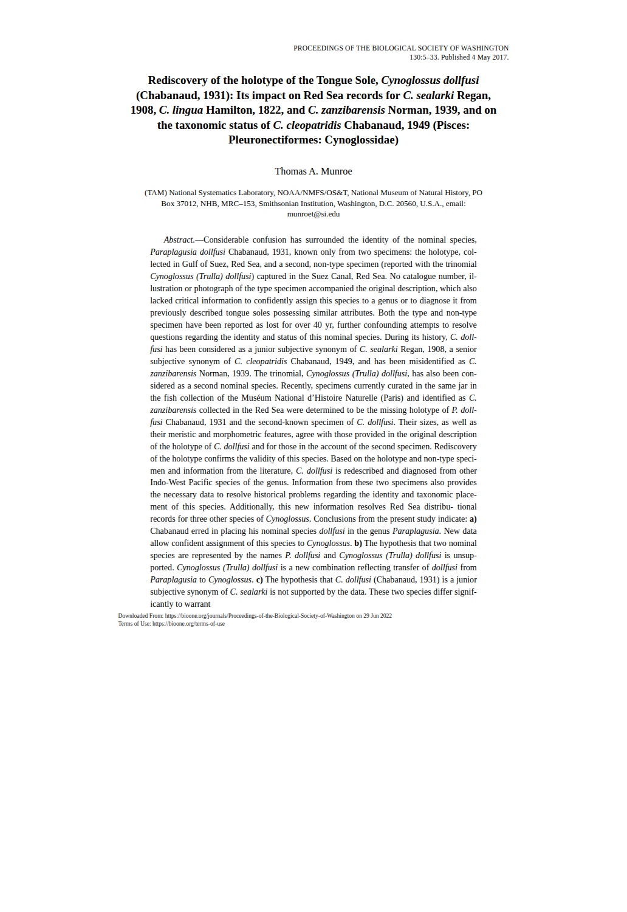Proceedings of the Biological Society of Washington
130:5–33. Published 4 May 2017.
Rediscovery of the holotype of the Tongue Sole, Cynoglossus dollfusi (Chabanaud, 1931): Its impact on Red Sea records for C. sealarki Regan, 1908, C. lingua Hamilton, 1822, and C. zanzibarensis Norman, 1939, and on the taxonomic status of C. cleopatridis Chabanaud, 1949 (Pisces: Pleuronectiformes: Cynoglossidae)
Thomas A. Munroe
(TAM) National Systematics Laboratory, NOAA/NMFS/OS&T, National Museum of Natural History, PO Box 37012, NHB, MRC–153, Smithsonian Institution, Washington, D.C. 20560, U.S.A., email: munroet@si.edu
Abstract.—Considerable confusion has surrounded the identity of the nominal species, Paraplagusia dollfusi Chabanaud, 1931, known only from two specimens: the holotype, collected in Gulf of Suez, Red Sea, and a second, non-type specimen (reported with the trinomial Cynoglossus (Trulla) dollfusi) captured in the Suez Canal, Red Sea. No catalogue number, illustration or photograph of the type specimen accompanied the original description, which also lacked critical information to confidently assign this species to a genus or to diagnose it from previously described tongue soles possessing similar attributes. Both the type and non-type specimen have been reported as lost for over 40 yr, further confounding attempts to resolve questions regarding the identity and status of this nominal species. During its history, C. dollfusi has been considered as a junior subjective synonym of C. sealarki Regan, 1908, a senior subjective synonym of C. cleopatridis Chabanaud, 1949, and has been misidentified as C. zanzibarensis Norman, 1939. The trinomial, Cynoglossus (Trulla) dollfusi, has also been considered as a second nominal species. Recently, specimens currently curated in the same jar in the fish collection of the Muséum National d’Histoire Naturelle (Paris) and identified as C. zanzibarensis collected in the Red Sea were determined to be the missing holotype of P. dollfusi Chabanaud, 1931 and the second-known specimen of C. dollfusi. Their sizes, as well as their meristic and morphometric features, agree with those provided in the original description of the holotype of C. dollfusi and for those in the account of the second specimen. Rediscovery of the holotype confirms the validity of this species. Based on the holotype and non-type specimen and information from the literature, C. dollfusi is redescribed and diagnosed from other Indo-West Pacific species of the genus. Information from these two specimens also provides the necessary data to resolve historical problems regarding the identity and taxonomic placement of this species. Additionally, this new information resolves Red Sea distribu- tional records for three other species of Cynoglossus. Conclusions from the present study indicate: a) Chabanaud erred in placing his nominal species dollfusi in the genus Paraplagusia. New data allow confident assignment of this species to Cynoglossus. b) The hypothesis that two nominal species are represented by the names P. dollfusi and Cynoglossus (Trulla) dollfusi is unsupported. Cynoglossus (Trulla) dollfusi is a new combination reflecting transfer of dollfusi from Paraplagusia to Cynoglossus. c) The hypothesis that C. dollfusi (Chabanaud, 1931) is a junior subjective synonym of C. sealarki is not supported by the data. These two species differ significantly to warrant
Downloaded From: https://bioone.org/journals/Proceedings-of-the-Biological-Society-of-Washington on 29 Jun 2022 Terms of Use: https://bioone.org/terms-of-use